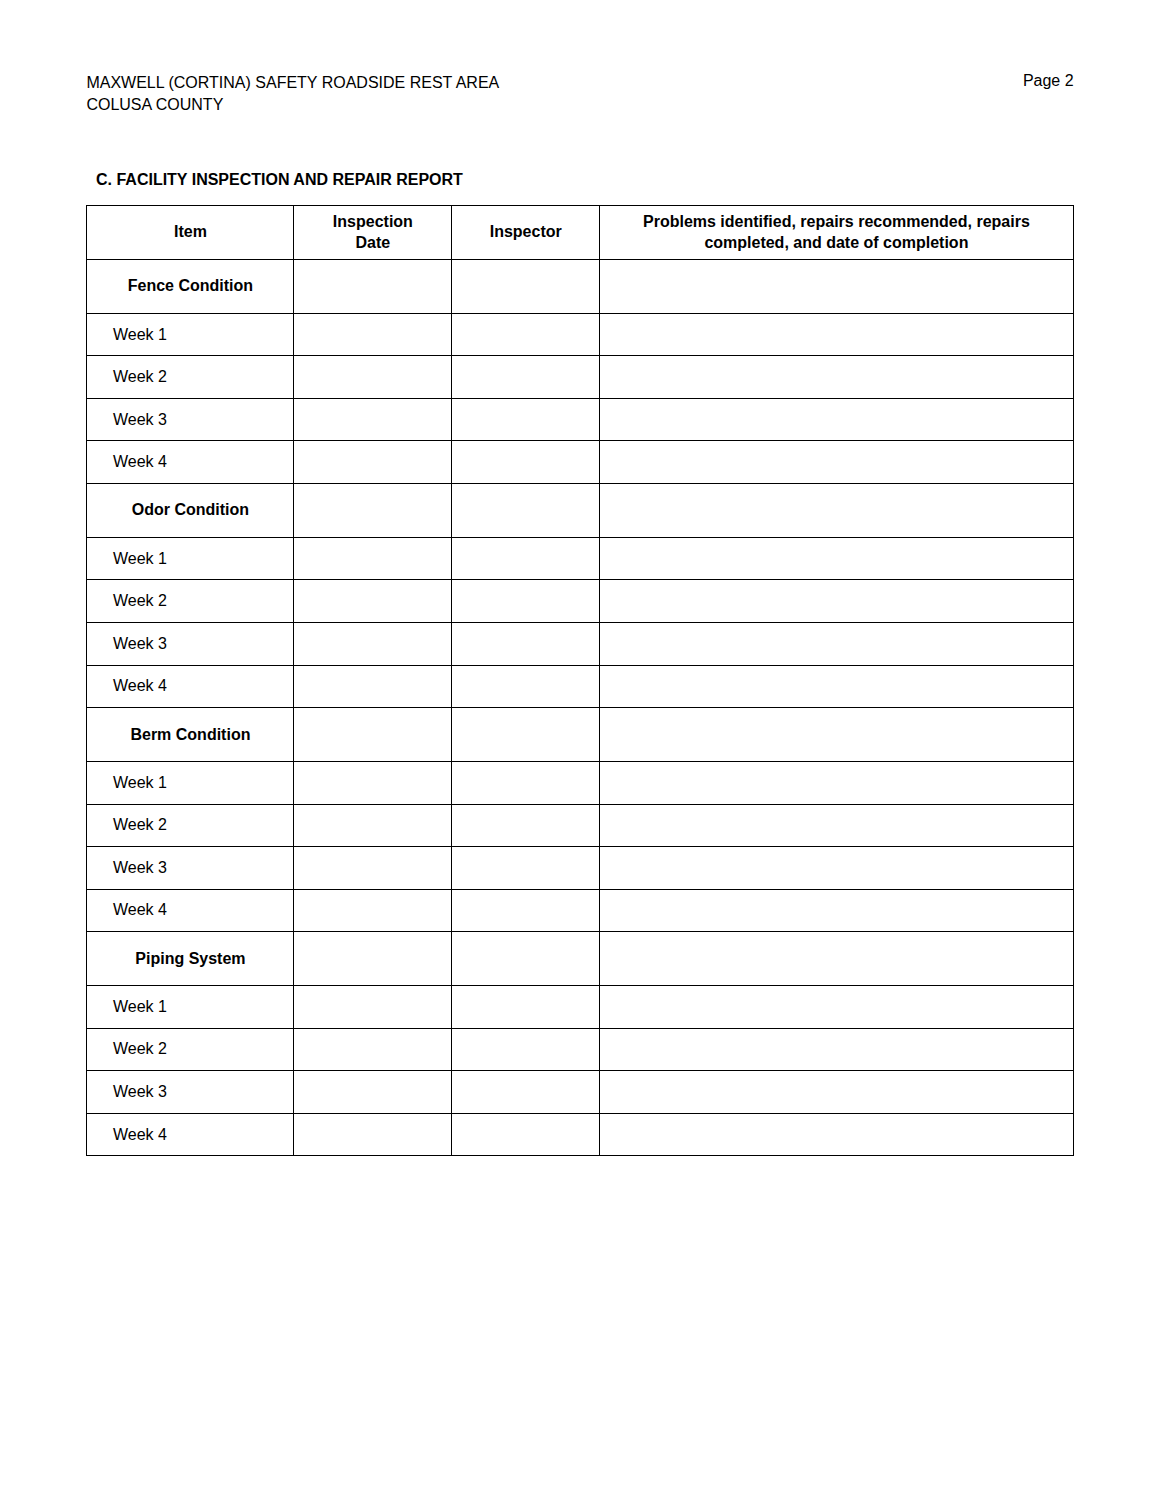MAXWELL (CORTINA) SAFETY ROADSIDE REST AREA
COLUSA COUNTY
Page 2
C. FACILITY INSPECTION AND REPAIR REPORT
| Item | Inspection Date | Inspector | Problems identified, repairs recommended, repairs completed, and date of completion |
| --- | --- | --- | --- |
| Fence Condition | | | |
| Week 1 | | | |
| Week 2 | | | |
| Week 3 | | | |
| Week 4 | | | |
| Odor Condition | | | |
| Week 1 | | | |
| Week 2 | | | |
| Week 3 | | | |
| Week 4 | | | |
| Berm Condition | | | |
| Week 1 | | | |
| Week 2 | | | |
| Week 3 | | | |
| Week 4 | | | |
| Piping System | | | |
| Week 1 | | | |
| Week 2 | | | |
| Week 3 | | | |
| Week 4 | | | |